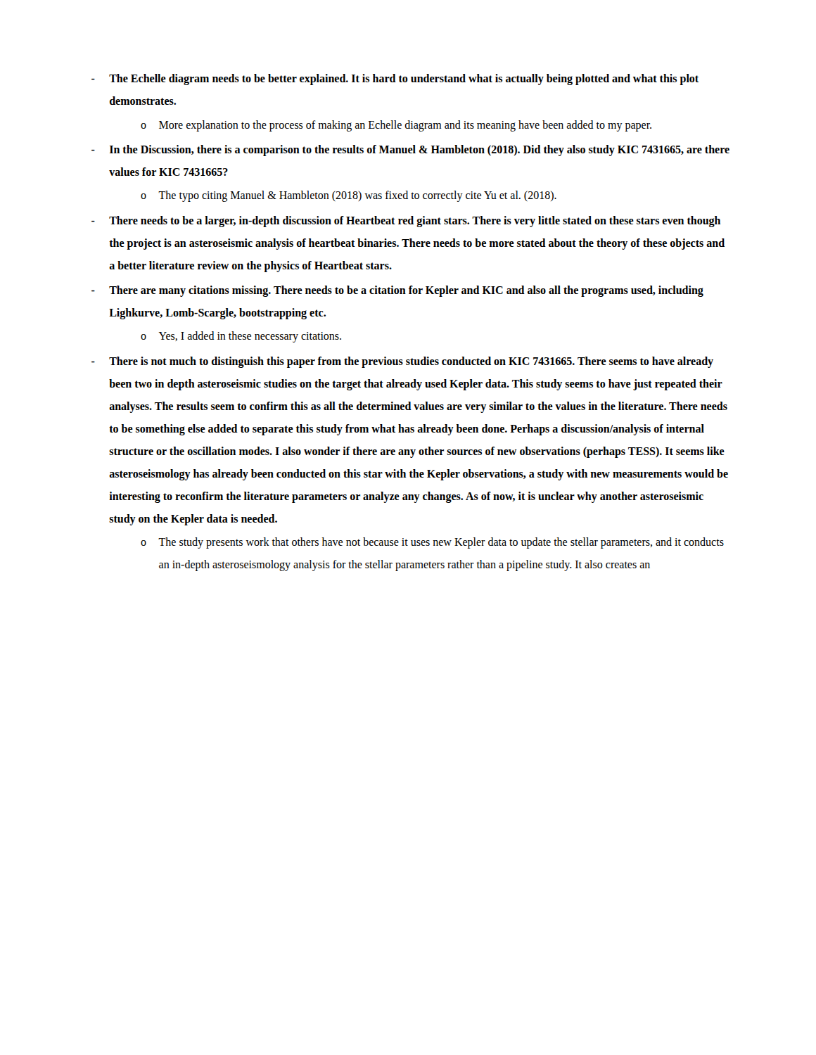The Echelle diagram needs to be better explained. It is hard to understand what is actually being plotted and what this plot demonstrates.
More explanation to the process of making an Echelle diagram and its meaning have been added to my paper.
In the Discussion, there is a comparison to the results of Manuel & Hambleton (2018). Did they also study KIC 7431665, are there values for KIC 7431665?
The typo citing Manuel & Hambleton (2018) was fixed to correctly cite Yu et al. (2018).
There needs to be a larger, in-depth discussion of Heartbeat red giant stars. There is very little stated on these stars even though the project is an asteroseismic analysis of heartbeat binaries. There needs to be more stated about the theory of these objects and a better literature review on the physics of Heartbeat stars.
There are many citations missing. There needs to be a citation for Kepler and KIC and also all the programs used, including Lighkurve, Lomb-Scargle, bootstrapping etc.
Yes, I added in these necessary citations.
There is not much to distinguish this paper from the previous studies conducted on KIC 7431665. There seems to have already been two in depth asteroseismic studies on the target that already used Kepler data. This study seems to have just repeated their analyses. The results seem to confirm this as all the determined values are very similar to the values in the literature. There needs to be something else added to separate this study from what has already been done. Perhaps a discussion/analysis of internal structure or the oscillation modes. I also wonder if there are any other sources of new observations (perhaps TESS). It seems like asteroseismology has already been conducted on this star with the Kepler observations, a study with new measurements would be interesting to reconfirm the literature parameters or analyze any changes. As of now, it is unclear why another asteroseismic study on the Kepler data is needed.
The study presents work that others have not because it uses new Kepler data to update the stellar parameters, and it conducts an in-depth asteroseismology analysis for the stellar parameters rather than a pipeline study. It also creates an